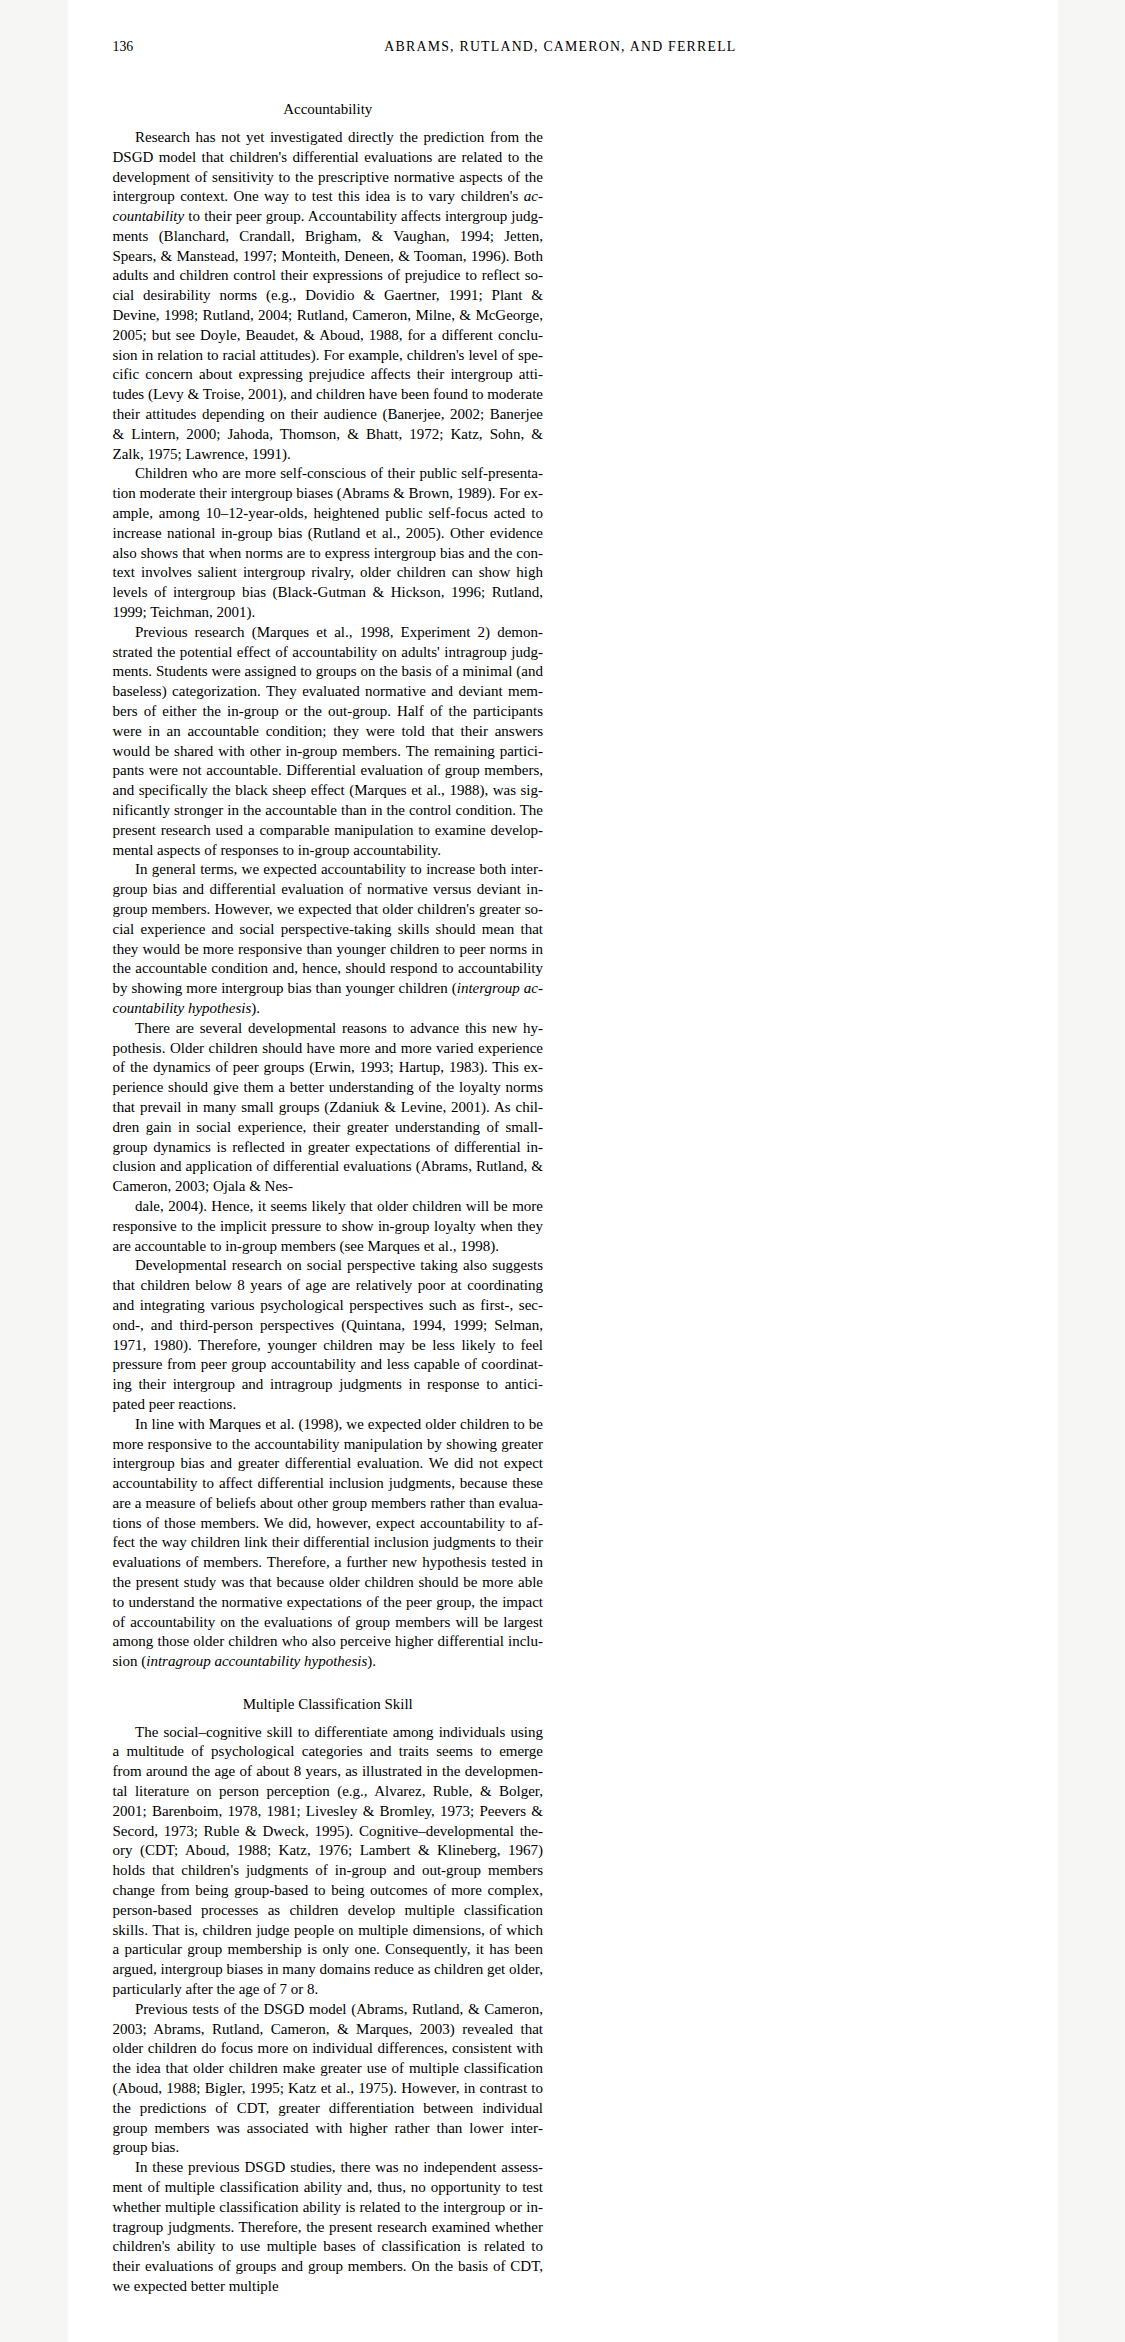136 Abrams, Rutland, Cameron, and Ferrell
Accountability
Research has not yet investigated directly the prediction from the DSGD model that children's differential evaluations are related to the development of sensitivity to the prescriptive normative aspects of the intergroup context. One way to test this idea is to vary children's accountability to their peer group. Accountability affects intergroup judgments (Blanchard, Crandall, Brigham, & Vaughan, 1994; Jetten, Spears, & Manstead, 1997; Monteith, Deneen, & Tooman, 1996). Both adults and children control their expressions of prejudice to reflect social desirability norms (e.g., Dovidio & Gaertner, 1991; Plant & Devine, 1998; Rutland, 2004; Rutland, Cameron, Milne, & McGeorge, 2005; but see Doyle, Beaudet, & Aboud, 1988, for a different conclusion in relation to racial attitudes). For example, children's level of specific concern about expressing prejudice affects their intergroup attitudes (Levy & Troise, 2001), and children have been found to moderate their attitudes depending on their audience (Banerjee, 2002; Banerjee & Lintern, 2000; Jahoda, Thomson, & Bhatt, 1972; Katz, Sohn, & Zalk, 1975; Lawrence, 1991).
Children who are more self-conscious of their public self-presentation moderate their intergroup biases (Abrams & Brown, 1989). For example, among 10–12-year-olds, heightened public self-focus acted to increase national in-group bias (Rutland et al., 2005). Other evidence also shows that when norms are to express intergroup bias and the context involves salient intergroup rivalry, older children can show high levels of intergroup bias (Black-Gutman & Hickson, 1996; Rutland, 1999; Teichman, 2001).
Previous research (Marques et al., 1998, Experiment 2) demonstrated the potential effect of accountability on adults' intragroup judgments. Students were assigned to groups on the basis of a minimal (and baseless) categorization. They evaluated normative and deviant members of either the in-group or the out-group. Half of the participants were in an accountable condition; they were told that their answers would be shared with other in-group members. The remaining participants were not accountable. Differential evaluation of group members, and specifically the black sheep effect (Marques et al., 1988), was significantly stronger in the accountable than in the control condition. The present research used a comparable manipulation to examine developmental aspects of responses to in-group accountability.
In general terms, we expected accountability to increase both intergroup bias and differential evaluation of normative versus deviant in-group members. However, we expected that older children's greater social experience and social perspective-taking skills should mean that they would be more responsive than younger children to peer norms in the accountable condition and, hence, should respond to accountability by showing more intergroup bias than younger children (intergroup accountability hypothesis).
There are several developmental reasons to advance this new hypothesis. Older children should have more and more varied experience of the dynamics of peer groups (Erwin, 1993; Hartup, 1983). This experience should give them a better understanding of the loyalty norms that prevail in many small groups (Zdaniuk & Levine, 2001). As children gain in social experience, their greater understanding of small-group dynamics is reflected in greater expectations of differential inclusion and application of differential evaluations (Abrams, Rutland, & Cameron, 2003; Ojala & Nes-
dale, 2004). Hence, it seems likely that older children will be more responsive to the implicit pressure to show in-group loyalty when they are accountable to in-group members (see Marques et al., 1998).
Developmental research on social perspective taking also suggests that children below 8 years of age are relatively poor at coordinating and integrating various psychological perspectives such as first-, second-, and third-person perspectives (Quintana, 1994, 1999; Selman, 1971, 1980). Therefore, younger children may be less likely to feel pressure from peer group accountability and less capable of coordinating their intergroup and intragroup judgments in response to anticipated peer reactions.
In line with Marques et al. (1998), we expected older children to be more responsive to the accountability manipulation by showing greater intergroup bias and greater differential evaluation. We did not expect accountability to affect differential inclusion judgments, because these are a measure of beliefs about other group members rather than evaluations of those members. We did, however, expect accountability to affect the way children link their differential inclusion judgments to their evaluations of members. Therefore, a further new hypothesis tested in the present study was that because older children should be more able to understand the normative expectations of the peer group, the impact of accountability on the evaluations of group members will be largest among those older children who also perceive higher differential inclusion (intragroup accountability hypothesis).
Multiple Classification Skill
The social–cognitive skill to differentiate among individuals using a multitude of psychological categories and traits seems to emerge from around the age of about 8 years, as illustrated in the developmental literature on person perception (e.g., Alvarez, Ruble, & Bolger, 2001; Barenboim, 1978, 1981; Livesley & Bromley, 1973; Peevers & Secord, 1973; Ruble & Dweck, 1995). Cognitive–developmental theory (CDT; Aboud, 1988; Katz, 1976; Lambert & Klineberg, 1967) holds that children's judgments of in-group and out-group members change from being group-based to being outcomes of more complex, person-based processes as children develop multiple classification skills. That is, children judge people on multiple dimensions, of which a particular group membership is only one. Consequently, it has been argued, intergroup biases in many domains reduce as children get older, particularly after the age of 7 or 8.
Previous tests of the DSGD model (Abrams, Rutland, & Cameron, 2003; Abrams, Rutland, Cameron, & Marques, 2003) revealed that older children do focus more on individual differences, consistent with the idea that older children make greater use of multiple classification (Aboud, 1988; Bigler, 1995; Katz et al., 1975). However, in contrast to the predictions of CDT, greater differentiation between individual group members was associated with higher rather than lower intergroup bias.
In these previous DSGD studies, there was no independent assessment of multiple classification ability and, thus, no opportunity to test whether multiple classification ability is related to the intergroup or intragroup judgments. Therefore, the present research examined whether children's ability to use multiple bases of classification is related to their evaluations of groups and group members. On the basis of CDT, we expected better multiple